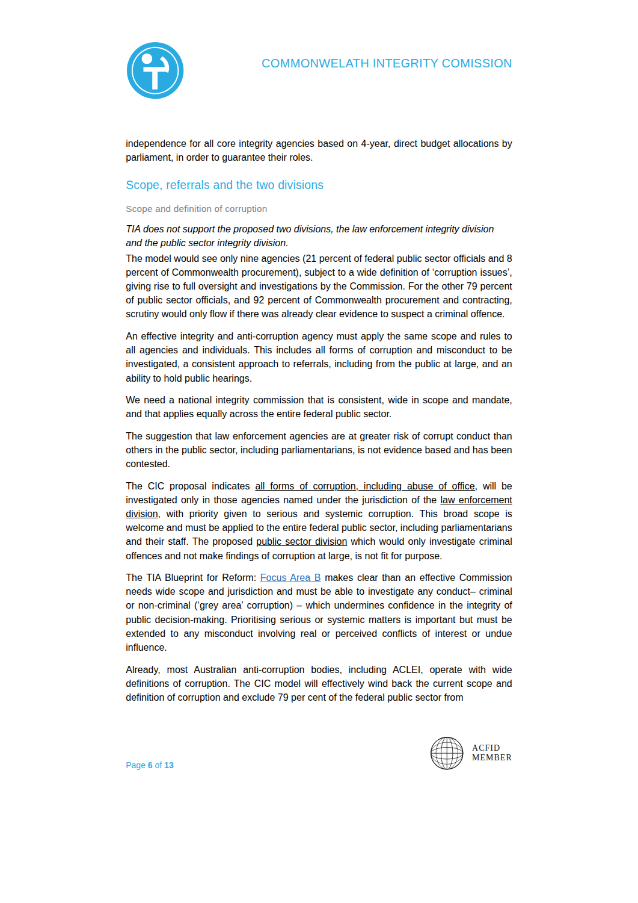COMMONWELATH INTEGRITY COMISSION
independence for all core integrity agencies based on 4-year, direct budget allocations by parliament, in order to guarantee their roles.
Scope, referrals and the two divisions
Scope and definition of corruption
TIA does not support the proposed two divisions, the law enforcement integrity division and the public sector integrity division.
The model would see only nine agencies (21 percent of federal public sector officials and 8 percent of Commonwealth procurement), subject to a wide definition of ‘corruption issues’, giving rise to full oversight and investigations by the Commission. For the other 79 percent of public sector officials, and 92 percent of Commonwealth procurement and contracting, scrutiny would only flow if there was already clear evidence to suspect a criminal offence.
An effective integrity and anti-corruption agency must apply the same scope and rules to all agencies and individuals. This includes all forms of corruption and misconduct to be investigated, a consistent approach to referrals, including from the public at large, and an ability to hold public hearings.
We need a national integrity commission that is consistent, wide in scope and mandate, and that applies equally across the entire federal public sector.
The suggestion that law enforcement agencies are at greater risk of corrupt conduct than others in the public sector, including parliamentarians, is not evidence based and has been contested.
The CIC proposal indicates all forms of corruption, including abuse of office, will be investigated only in those agencies named under the jurisdiction of the law enforcement division, with priority given to serious and systemic corruption. This broad scope is welcome and must be applied to the entire federal public sector, including parliamentarians and their staff. The proposed public sector division which would only investigate criminal offences and not make findings of corruption at large, is not fit for purpose.
The TIA Blueprint for Reform: Focus Area B makes clear than an effective Commission needs wide scope and jurisdiction and must be able to investigate any conduct– criminal or non-criminal (‘grey area’ corruption) – which undermines confidence in the integrity of public decision-making. Prioritising serious or systemic matters is important but must be extended to any misconduct involving real or perceived conflicts of interest or undue influence.
Already, most Australian anti-corruption bodies, including ACLEI, operate with wide definitions of corruption. The CIC model will effectively wind back the current scope and definition of corruption and exclude 79 per cent of the federal public sector from
Page 6 of 13
ACFID MEMBER